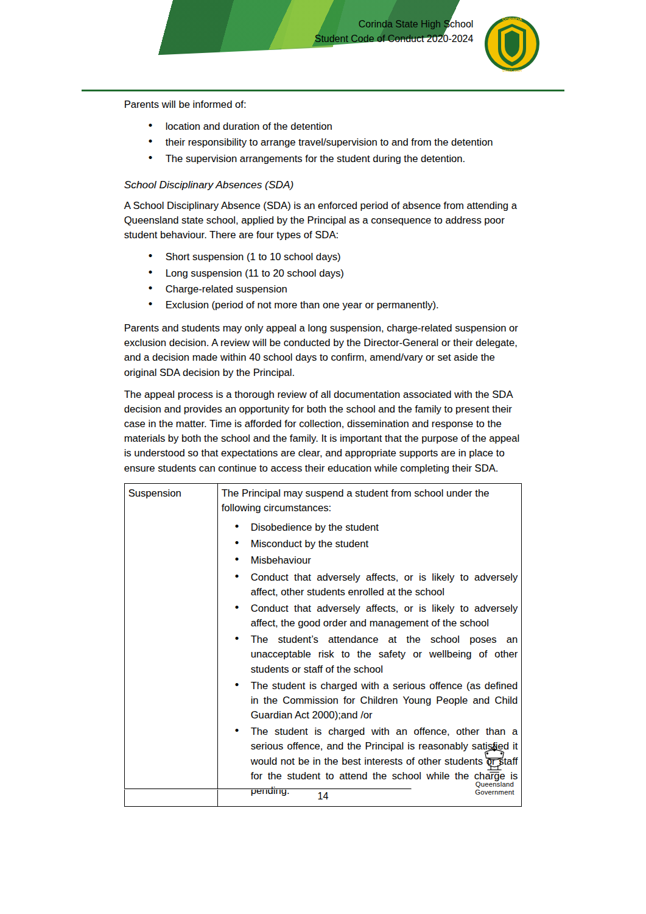Corinda State High School
Student Code of Conduct 2020-2024
CORINDA STATE HIGH
Parents will be informed of:
location and duration of the detention
their responsibility to arrange travel/supervision to and from the detention
The supervision arrangements for the student during the detention.
School Disciplinary Absences (SDA)
A School Disciplinary Absence (SDA) is an enforced period of absence from attending a Queensland state school, applied by the Principal as a consequence to address poor student behaviour. There are four types of SDA:
Short suspension (1 to 10 school days)
Long suspension (11 to 20 school days)
Charge-related suspension
Exclusion (period of not more than one year or permanently).
Parents and students may only appeal a long suspension, charge-related suspension or exclusion decision. A review will be conducted by the Director-General or their delegate, and a decision made within 40 school days to confirm, amend/vary or set aside the original SDA decision by the Principal.
The appeal process is a thorough review of all documentation associated with the SDA decision and provides an opportunity for both the school and the family to present their case in the matter. Time is afforded for collection, dissemination and response to the materials by both the school and the family. It is important that the purpose of the appeal is understood so that expectations are clear, and appropriate supports are in place to ensure students can continue to access their education while completing their SDA.
| Suspension | The Principal may suspend a student from school under the following circumstances: Disobedience by the student Misconduct by the student Misbehaviour Conduct that adversely affects, or is likely to adversely affect, other students enrolled at the school Conduct that adversely affects, or is likely to adversely affect, the good order and management of the school The student’s attendance at the school poses an unacceptable risk to the safety or wellbeing of other students or staff of the school The student is charged with a serious offence (as defined in the Commission for Children Young People and Child Guardian Act 2000);and /or The student is charged with an offence, other than a serious offence, and the Principal is reasonably satisfied it would not be in the best interests of other students or staff for the student to attend the school while the charge is pending. |
14
Queensland
Government